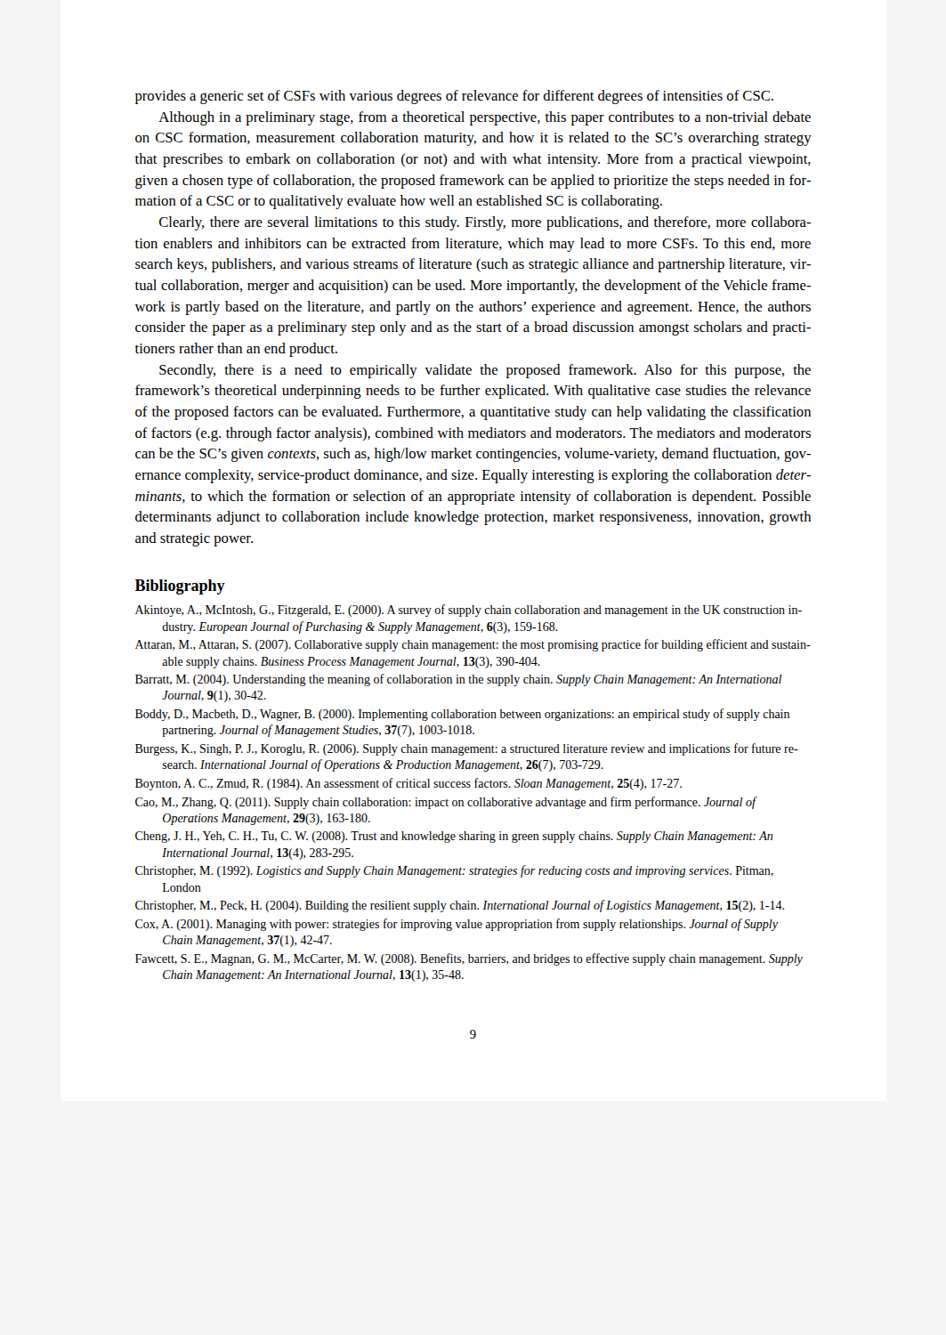provides a generic set of CSFs with various degrees of relevance for different degrees of intensities of CSC.
Although in a preliminary stage, from a theoretical perspective, this paper contributes to a non-trivial debate on CSC formation, measurement collaboration maturity, and how it is related to the SC’s overarching strategy that prescribes to embark on collaboration (or not) and with what intensity. More from a practical viewpoint, given a chosen type of collaboration, the proposed framework can be applied to prioritize the steps needed in formation of a CSC or to qualitatively evaluate how well an established SC is collaborating.
Clearly, there are several limitations to this study. Firstly, more publications, and therefore, more collaboration enablers and inhibitors can be extracted from literature, which may lead to more CSFs. To this end, more search keys, publishers, and various streams of literature (such as strategic alliance and partnership literature, virtual collaboration, merger and acquisition) can be used. More importantly, the development of the Vehicle framework is partly based on the literature, and partly on the authors’ experience and agreement. Hence, the authors consider the paper as a preliminary step only and as the start of a broad discussion amongst scholars and practitioners rather than an end product.
Secondly, there is a need to empirically validate the proposed framework. Also for this purpose, the framework’s theoretical underpinning needs to be further explicated. With qualitative case studies the relevance of the proposed factors can be evaluated. Furthermore, a quantitative study can help validating the classification of factors (e.g. through factor analysis), combined with mediators and moderators. The mediators and moderators can be the SC’s given contexts, such as, high/low market contingencies, volume-variety, demand fluctuation, governance complexity, service-product dominance, and size. Equally interesting is exploring the collaboration determinants, to which the formation or selection of an appropriate intensity of collaboration is dependent. Possible determinants adjunct to collaboration include knowledge protection, market responsiveness, innovation, growth and strategic power.
Bibliography
Akintoye, A., McIntosh, G., Fitzgerald, E. (2000). A survey of supply chain collaboration and management in the UK construction industry. European Journal of Purchasing & Supply Management, 6(3), 159-168.
Attaran, M., Attaran, S. (2007). Collaborative supply chain management: the most promising practice for building efficient and sustainable supply chains. Business Process Management Journal, 13(3), 390-404.
Barratt, M. (2004). Understanding the meaning of collaboration in the supply chain. Supply Chain Management: An International Journal, 9(1), 30-42.
Boddy, D., Macbeth, D., Wagner, B. (2000). Implementing collaboration between organizations: an empirical study of supply chain partnering. Journal of Management Studies, 37(7), 1003-1018.
Burgess, K., Singh, P. J., Koroglu, R. (2006). Supply chain management: a structured literature review and implications for future research. International Journal of Operations & Production Management, 26(7), 703-729.
Boynton, A. C., Zmud, R. (1984). An assessment of critical success factors. Sloan Management, 25(4), 17-27.
Cao, M., Zhang, Q. (2011). Supply chain collaboration: impact on collaborative advantage and firm performance. Journal of Operations Management, 29(3), 163-180.
Cheng, J. H., Yeh, C. H., Tu, C. W. (2008). Trust and knowledge sharing in green supply chains. Supply Chain Management: An International Journal, 13(4), 283-295.
Christopher, M. (1992). Logistics and Supply Chain Management: strategies for reducing costs and improving services. Pitman, London
Christopher, M., Peck, H. (2004). Building the resilient supply chain. International Journal of Logistics Management, 15(2), 1-14.
Cox, A. (2001). Managing with power: strategies for improving value appropriation from supply relationships. Journal of Supply Chain Management, 37(1), 42-47.
Fawcett, S. E., Magnan, G. M., McCarter, M. W. (2008). Benefits, barriers, and bridges to effective supply chain management. Supply Chain Management: An International Journal, 13(1), 35-48.
9